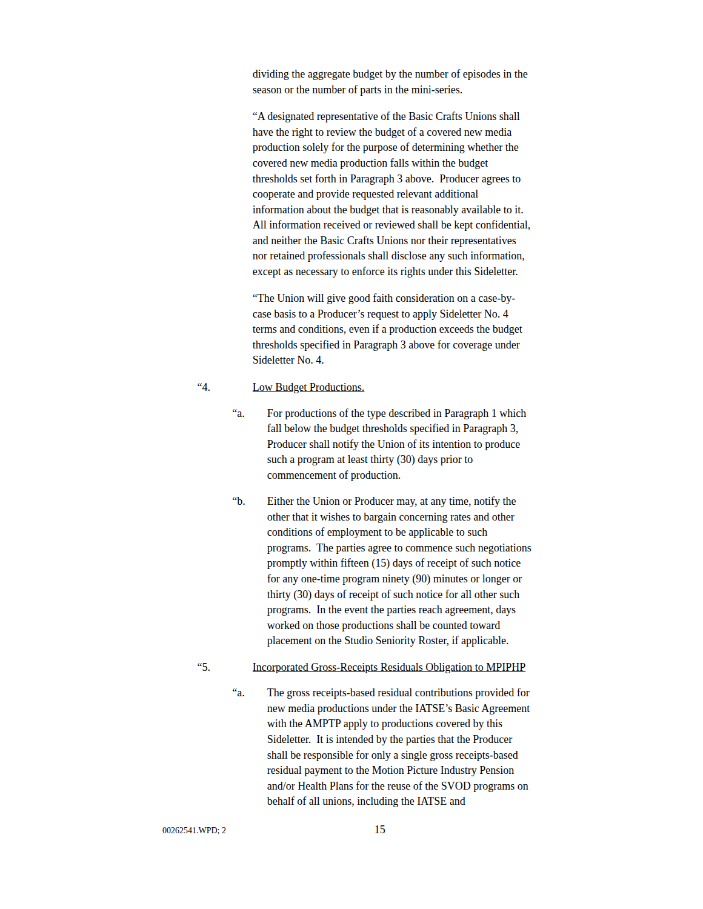dividing the aggregate budget by the number of episodes in the season or the number of parts in the mini-series.
“A designated representative of the Basic Crafts Unions shall have the right to review the budget of a covered new media production solely for the purpose of determining whether the covered new media production falls within the budget thresholds set forth in Paragraph 3 above. Producer agrees to cooperate and provide requested relevant additional information about the budget that is reasonably available to it. All information received or reviewed shall be kept confidential, and neither the Basic Crafts Unions nor their representatives nor retained professionals shall disclose any such information, except as necessary to enforce its rights under this Sideletter.
“The Union will give good faith consideration on a case-by-case basis to a Producer’s request to apply Sideletter No. 4 terms and conditions, even if a production exceeds the budget thresholds specified in Paragraph 3 above for coverage under Sideletter No. 4.
“4. Low Budget Productions.
“a. For productions of the type described in Paragraph 1 which fall below the budget thresholds specified in Paragraph 3, Producer shall notify the Union of its intention to produce such a program at least thirty (30) days prior to commencement of production.
“b. Either the Union or Producer may, at any time, notify the other that it wishes to bargain concerning rates and other conditions of employment to be applicable to such programs. The parties agree to commence such negotiations promptly within fifteen (15) days of receipt of such notice for any one-time program ninety (90) minutes or longer or thirty (30) days of receipt of such notice for all other such programs. In the event the parties reach agreement, days worked on those productions shall be counted toward placement on the Studio Seniority Roster, if applicable.
“5. Incorporated Gross-Receipts Residuals Obligation to MPIPHP
“a. The gross receipts-based residual contributions provided for new media productions under the IATSE’s Basic Agreement with the AMPTP apply to productions covered by this Sideletter. It is intended by the parties that the Producer shall be responsible for only a single gross receipts-based residual payment to the Motion Picture Industry Pension and/or Health Plans for the reuse of the SVOD programs on behalf of all unions, including the IATSE and
00262541.WPD; 2 15